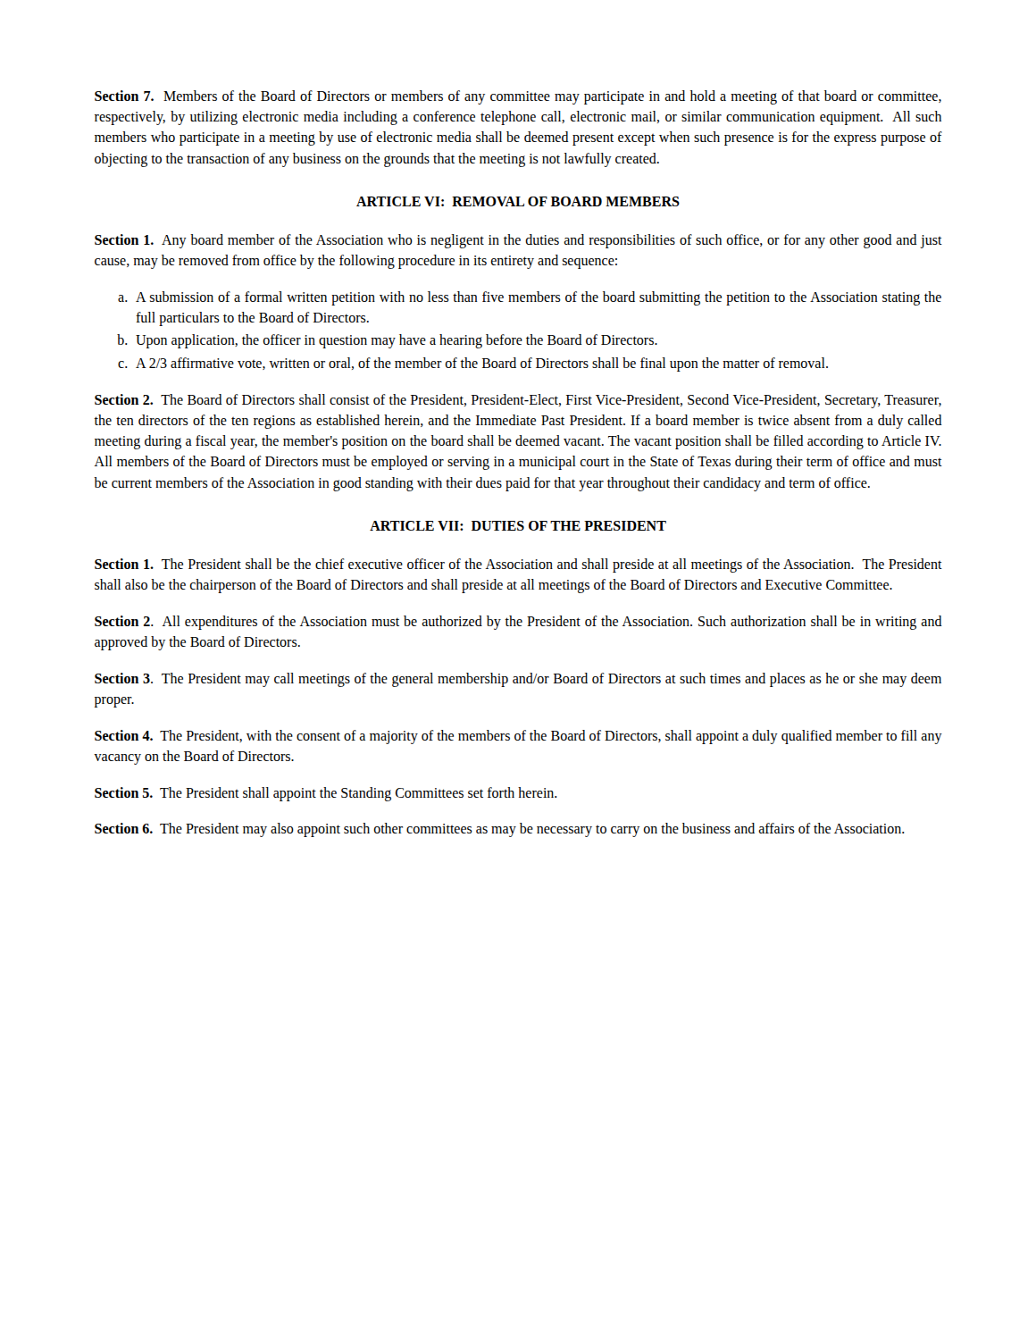Section 7. Members of the Board of Directors or members of any committee may participate in and hold a meeting of that board or committee, respectively, by utilizing electronic media including a conference telephone call, electronic mail, or similar communication equipment. All such members who participate in a meeting by use of electronic media shall be deemed present except when such presence is for the express purpose of objecting to the transaction of any business on the grounds that the meeting is not lawfully created.
Article VI: Removal of Board Members
Section 1. Any board member of the Association who is negligent in the duties and responsibilities of such office, or for any other good and just cause, may be removed from office by the following procedure in its entirety and sequence:
A submission of a formal written petition with no less than five members of the board submitting the petition to the Association stating the full particulars to the Board of Directors.
Upon application, the officer in question may have a hearing before the Board of Directors.
A 2/3 affirmative vote, written or oral, of the member of the Board of Directors shall be final upon the matter of removal.
Section 2. The Board of Directors shall consist of the President, President-Elect, First Vice-President, Second Vice-President, Secretary, Treasurer, the ten directors of the ten regions as established herein, and the Immediate Past President. If a board member is twice absent from a duly called meeting during a fiscal year, the member's position on the board shall be deemed vacant. The vacant position shall be filled according to Article IV. All members of the Board of Directors must be employed or serving in a municipal court in the State of Texas during their term of office and must be current members of the Association in good standing with their dues paid for that year throughout their candidacy and term of office.
Article VII: Duties of the President
Section 1. The President shall be the chief executive officer of the Association and shall preside at all meetings of the Association. The President shall also be the chairperson of the Board of Directors and shall preside at all meetings of the Board of Directors and Executive Committee.
Section 2. All expenditures of the Association must be authorized by the President of the Association. Such authorization shall be in writing and approved by the Board of Directors.
Section 3. The President may call meetings of the general membership and/or Board of Directors at such times and places as he or she may deem proper.
Section 4. The President, with the consent of a majority of the members of the Board of Directors, shall appoint a duly qualified member to fill any vacancy on the Board of Directors.
Section 5. The President shall appoint the Standing Committees set forth herein.
Section 6. The President may also appoint such other committees as may be necessary to carry on the business and affairs of the Association.